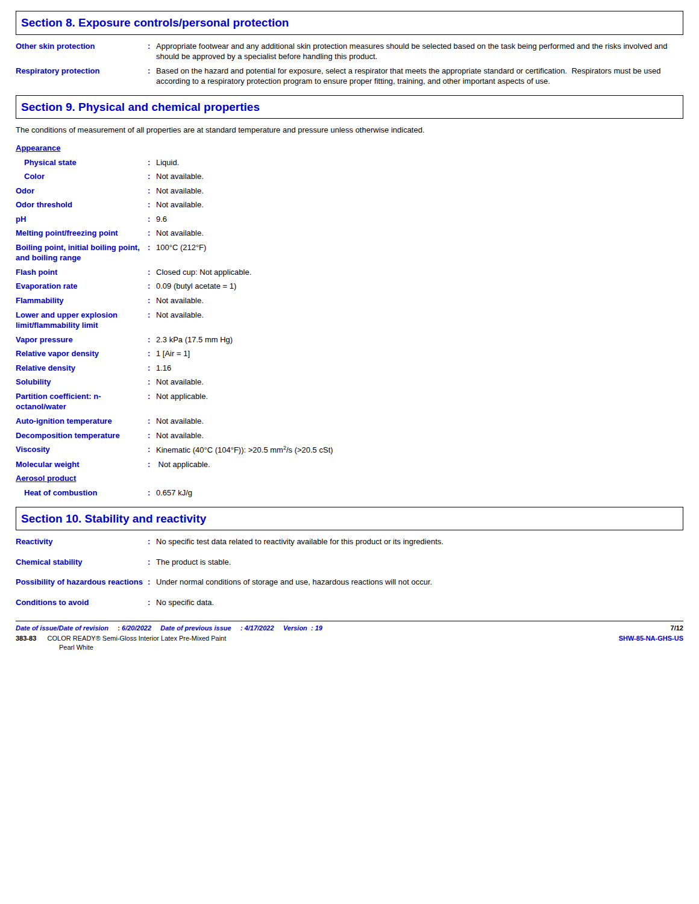Section 8. Exposure controls/personal protection
Other skin protection
:
Appropriate footwear and any additional skin protection measures should be selected based on the task being performed and the risks involved and should be approved by a specialist before handling this product.
Respiratory protection
:
Based on the hazard and potential for exposure, select a respirator that meets the appropriate standard or certification. Respirators must be used according to a respiratory protection program to ensure proper fitting, training, and other important aspects of use.
Section 9. Physical and chemical properties
The conditions of measurement of all properties are at standard temperature and pressure unless otherwise indicated.
Appearance
Physical state
:
Liquid.
Color
:
Not available.
Odor
:
Not available.
Odor threshold
:
Not available.
pH
:
9.6
Melting point/freezing point
:
Not available.
Boiling point, initial boiling point, and boiling range
:
100°C (212°F)
Flash point
:
Closed cup: Not applicable.
Evaporation rate
:
0.09 (butyl acetate = 1)
Flammability
:
Not available.
Lower and upper explosion limit/flammability limit
:
Not available.
Vapor pressure
:
2.3 kPa (17.5 mm Hg)
Relative vapor density
:
1 [Air = 1]
Relative density
:
1.16
Solubility
:
Not available.
Partition coefficient: n-octanol/water
:
Not applicable.
Auto-ignition temperature
:
Not available.
Decomposition temperature
:
Not available.
Viscosity
:
Kinematic (40°C (104°F)): >20.5 mm2/s (>20.5 cSt)
Molecular weight
:
Not applicable.
Aerosol product
Heat of combustion
:
0.657 kJ/g
Section 10. Stability and reactivity
Reactivity
:
No specific test data related to reactivity available for this product or its ingredients.
Chemical stability
:
The product is stable.
Possibility of hazardous reactions
:
Under normal conditions of storage and use, hazardous reactions will not occur.
Conditions to avoid
:
No specific data.
Date of issue/Date of revision : 6/20/2022 Date of previous issue : 4/17/2022 Version : 19
7/12
383-83 COLOR READY® Semi-Gloss Interior Latex Pre-Mixed Paint
Pearl White
SHW-85-NA-GHS-US